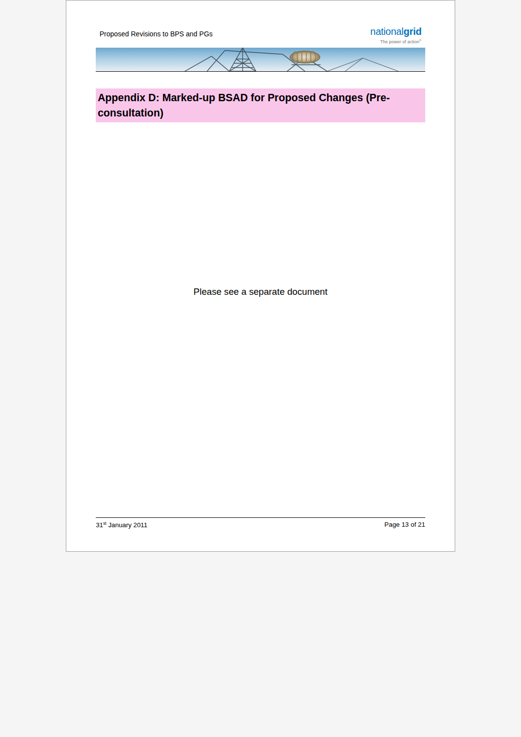Proposed Revisions to BPS and PGs
national grid
The power of action®
Appendix D: Marked-up BSAD for Proposed Changes (Pre-consultation)
Please see a separate document
31st January 2011
Page 13 of 21